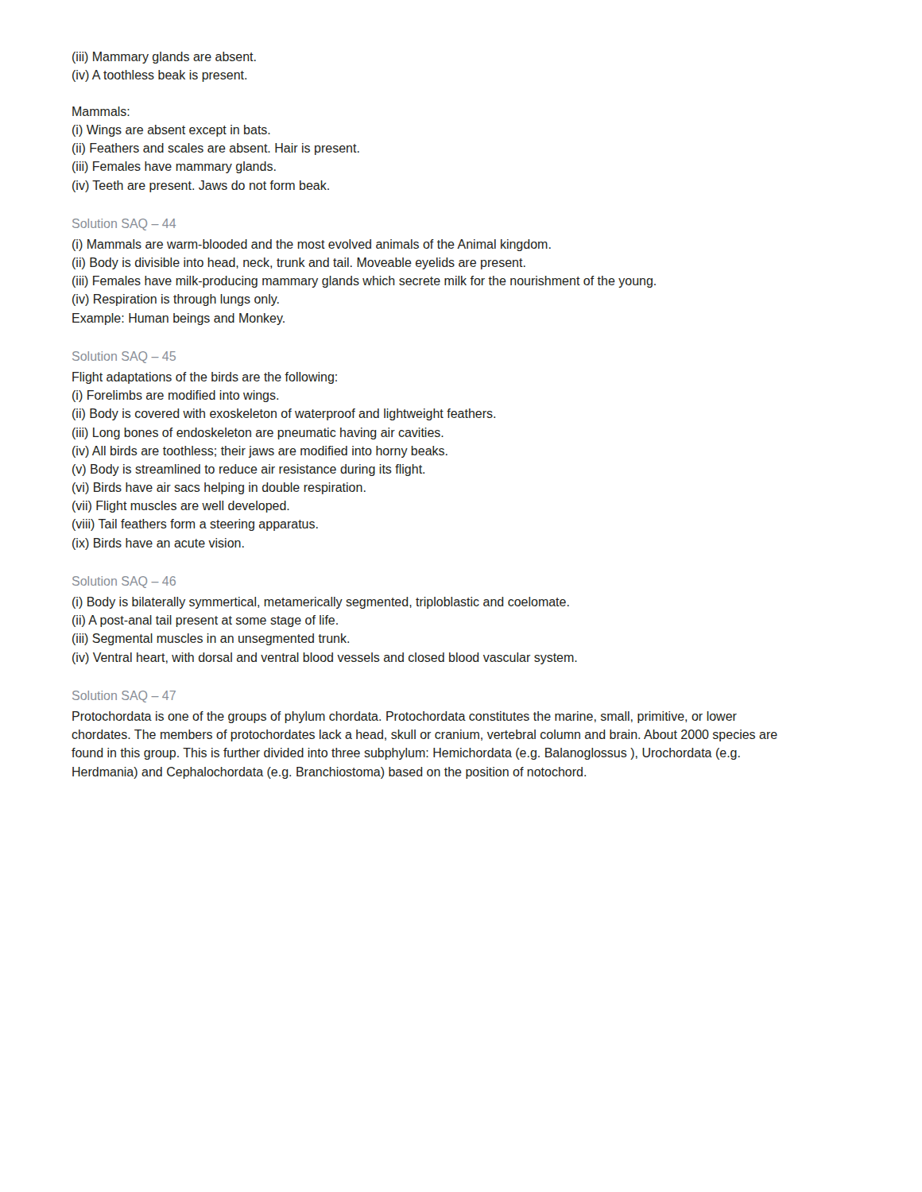(iii) Mammary glands are absent.
(iv) A toothless beak is present.
Mammals:
(i) Wings are absent except in bats.
(ii) Feathers and scales are absent. Hair is present.
(iii) Females have mammary glands.
(iv) Teeth are present. Jaws do not form beak.
Solution SAQ – 44
(i) Mammals are warm-blooded and the most evolved animals of the Animal kingdom.
(ii) Body is divisible into head, neck, trunk and tail. Moveable eyelids are present.
(iii) Females have milk-producing mammary glands which secrete milk for the nourishment of the young.
(iv) Respiration is through lungs only.
Example: Human beings and Monkey.
Solution SAQ – 45
Flight adaptations of the birds are the following:
(i) Forelimbs are modified into wings.
(ii) Body is covered with exoskeleton of waterproof and lightweight feathers.
(iii) Long bones of endoskeleton are pneumatic having air cavities.
(iv) All birds are toothless; their jaws are modified into horny beaks.
(v) Body is streamlined to reduce air resistance during its flight.
(vi) Birds have air sacs helping in double respiration.
(vii) Flight muscles are well developed.
(viii) Tail feathers form a steering apparatus.
(ix) Birds have an acute vision.
Solution SAQ – 46
(i) Body is bilaterally symmertical, metamerically segmented, triploblastic and coelomate.
(ii) A post-anal tail present at some stage of life.
(iii) Segmental muscles in an unsegmented trunk.
(iv) Ventral heart, with dorsal and ventral blood vessels and closed blood vascular system.
Solution SAQ – 47
Protochordata is one of the groups of phylum chordata. Protochordata constitutes the marine, small, primitive, or lower chordates. The members of protochordates lack a head, skull or cranium, vertebral column and brain. About 2000 species are found in this group. This is further divided into three subphylum: Hemichordata (e.g. Balanoglossus ), Urochordata (e.g. Herdmania) and Cephalochordata (e.g. Branchiostoma) based on the position of notochord.